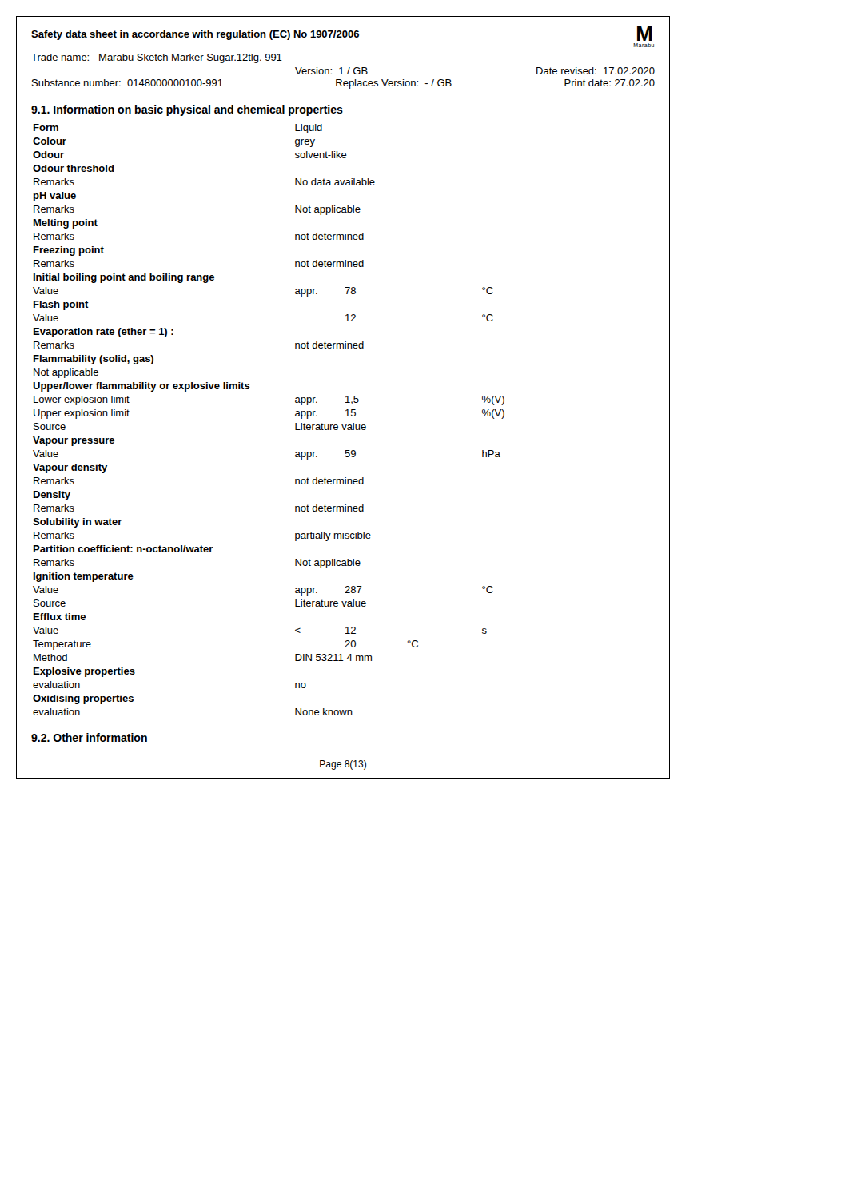M
Marabu
Safety data sheet in accordance with regulation (EC) No 1907/2006
Trade name: Marabu Sketch Marker Sugar.12tlg. 991
Version: 1 / GB
Date revised: 17.02.2020
Substance number: 0148000000100-991
Replaces Version: - / GB
Print date: 27.02.20
9.1. Information on basic physical and chemical properties
| Form | Liquid |
| Colour | grey |
| Odour | solvent-like |
| Odour threshold | |
| Remarks | No data available |
| pH value | |
| Remarks | Not applicable |
| Melting point | |
| Remarks | not determined |
| Freezing point | |
| Remarks | not determined |
| Initial boiling point and boiling range | |
| Value | appr. | 78 | | °C |
| Flash point | |
| Value | | 12 | | °C |
| Evaporation rate (ether = 1) : | |
| Remarks | not determined |
| Flammability (solid, gas) | |
| Not applicable |
| Upper/lower flammability or explosive limits | |
| Lower explosion limit | appr. | 1,5 | | %(V) |
| Upper explosion limit | appr. | 15 | | %(V) |
| Source | Literature value |
| Vapour pressure | |
| Value | appr. | 59 | | hPa |
| Vapour density | |
| Remarks | not determined |
| Density | |
| Remarks | not determined |
| Solubility in water | |
| Remarks | partially miscible |
| Partition coefficient: n-octanol/water | |
| Remarks | Not applicable |
| Ignition temperature | |
| Value | appr. | 287 | | °C |
| Source | Literature value |
| Efflux time | |
| Value | < | 12 | | s |
| Temperature | | 20 | °C | |
| Method | DIN 53211 4 mm |
| Explosive properties | |
| evaluation | no |
| Oxidising properties | |
| evaluation | None known |
9.2. Other information
Page 8(13)